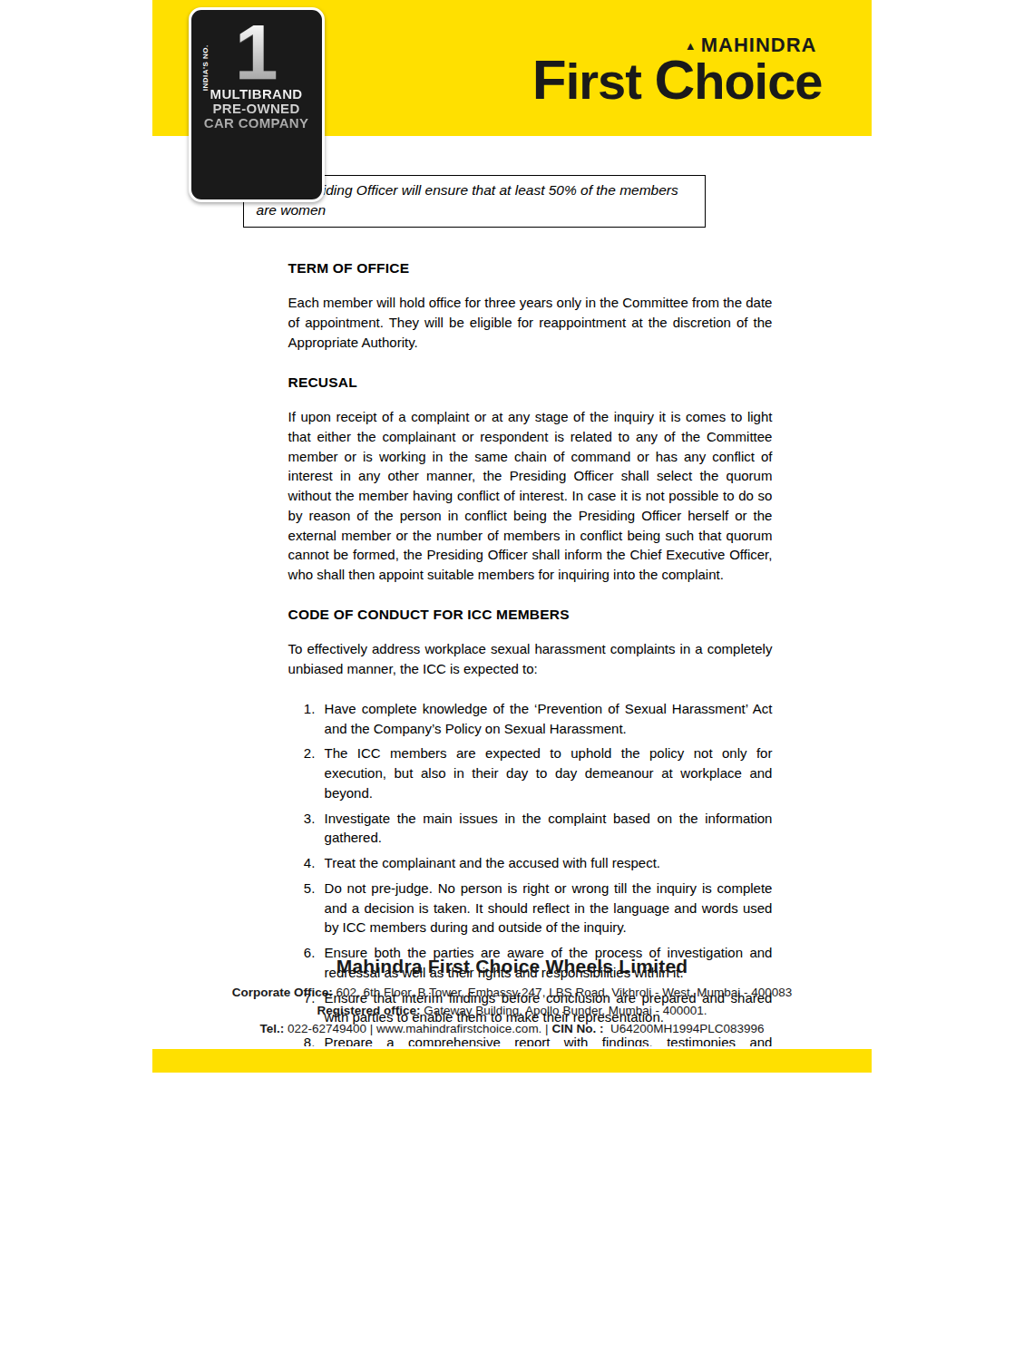INDIA'S NO.
1
MULTIBRAND
PRE-OWNED
CAR COMPANY
MAHINDRA
First Choice
Note: Presiding Officer will ensure that at least 50% of the members are women
TERM OF OFFICE
Each member will hold office for three years only in the Committee from the date of appointment. They will be eligible for reappointment at the discretion of the Appropriate Authority.
RECUSAL
If upon receipt of a complaint or at any stage of the inquiry it is comes to light that either the complainant or respondent is related to any of the Committee member or is working in the same chain of command or has any conflict of interest in any other manner, the Presiding Officer shall select the quorum without the member having conflict of interest. In case it is not possible to do so by reason of the person in conflict being the Presiding Officer herself or the external member or the number of members in conflict being such that quorum cannot be formed, the Presiding Officer shall inform the Chief Executive Officer, who shall then appoint suitable members for inquiring into the complaint.
CODE OF CONDUCT FOR ICC MEMBERS
To effectively address workplace sexual harassment complaints in a completely unbiased manner, the ICC is expected to:
Have complete knowledge of the ‘Prevention of Sexual Harassment’ Act and the Company’s Policy on Sexual Harassment.
The ICC members are expected to uphold the policy not only for execution, but also in their day to day demeanour at workplace and beyond.
Investigate the main issues in the complaint based on the information gathered.
Treat the complainant and the accused with full respect.
Do not pre-judge. No person is right or wrong till the inquiry is complete and a decision is taken. It should reflect in the language and words used by ICC members during and outside of the inquiry.
Ensure both the parties are aware of the process of investigation and redressal as well as their rights and responsibilities within it.
Ensure that interim findings before conclusion are prepared and shared with parties to enable them to make their representation.
Prepare a comprehensive report with findings, testimonies and recommendations.
Mahindra First Choice Wheels Limited
Corporate Office: 602, 6th Floor, B Tower, Embassy 247, LBS Road, Vikhroli - West, Mumbai - 400083
Registered office: Gateway Building, Apollo Bunder, Mumbai - 400001.
Tel.: 022-62749400 | www.mahindrafirstchoice.com. | CIN No. : U64200MH1994PLC083996